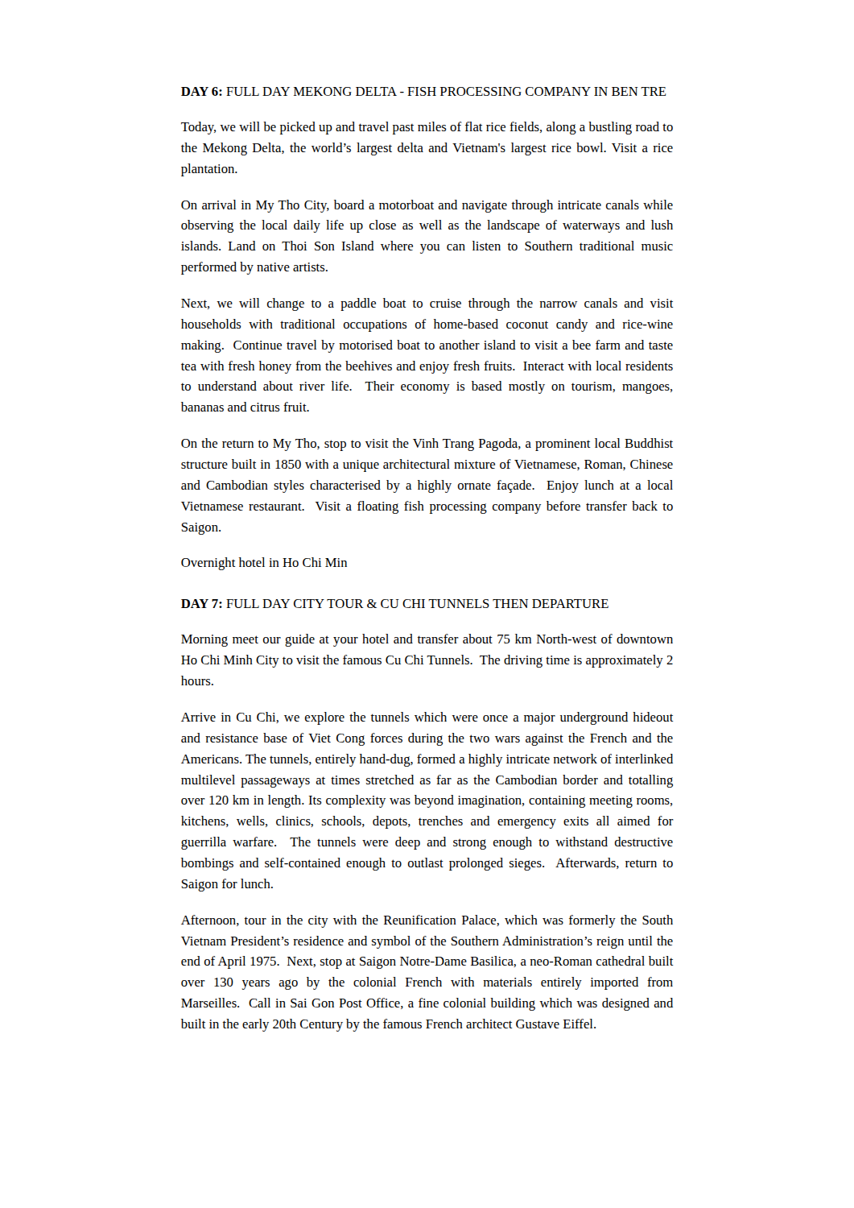DAY 6: FULL DAY MEKONG DELTA - FISH PROCESSING COMPANY IN BEN TRE
Today, we will be picked up and travel past miles of flat rice fields, along a bustling road to the Mekong Delta, the world’s largest delta and Vietnam's largest rice bowl. Visit a rice plantation.
On arrival in My Tho City, board a motorboat and navigate through intricate canals while observing the local daily life up close as well as the landscape of waterways and lush islands. Land on Thoi Son Island where you can listen to Southern traditional music performed by native artists.
Next, we will change to a paddle boat to cruise through the narrow canals and visit households with traditional occupations of home-based coconut candy and rice-wine making. Continue travel by motorised boat to another island to visit a bee farm and taste tea with fresh honey from the beehives and enjoy fresh fruits. Interact with local residents to understand about river life. Their economy is based mostly on tourism, mangoes, bananas and citrus fruit.
On the return to My Tho, stop to visit the Vinh Trang Pagoda, a prominent local Buddhist structure built in 1850 with a unique architectural mixture of Vietnamese, Roman, Chinese and Cambodian styles characterised by a highly ornate façade. Enjoy lunch at a local Vietnamese restaurant. Visit a floating fish processing company before transfer back to Saigon.
Overnight hotel in Ho Chi Min
DAY 7: FULL DAY CITY TOUR & CU CHI TUNNELS THEN DEPARTURE
Morning meet our guide at your hotel and transfer about 75 km North-west of downtown Ho Chi Minh City to visit the famous Cu Chi Tunnels. The driving time is approximately 2 hours.
Arrive in Cu Chi, we explore the tunnels which were once a major underground hideout and resistance base of Viet Cong forces during the two wars against the French and the Americans. The tunnels, entirely hand-dug, formed a highly intricate network of interlinked multilevel passageways at times stretched as far as the Cambodian border and totalling over 120 km in length. Its complexity was beyond imagination, containing meeting rooms, kitchens, wells, clinics, schools, depots, trenches and emergency exits all aimed for guerrilla warfare. The tunnels were deep and strong enough to withstand destructive bombings and self-contained enough to outlast prolonged sieges. Afterwards, return to Saigon for lunch.
Afternoon, tour in the city with the Reunification Palace, which was formerly the South Vietnam President’s residence and symbol of the Southern Administration’s reign until the end of April 1975. Next, stop at Saigon Notre-Dame Basilica, a neo-Roman cathedral built over 130 years ago by the colonial French with materials entirely imported from Marseilles. Call in Sai Gon Post Office, a fine colonial building which was designed and built in the early 20th Century by the famous French architect Gustave Eiffel.